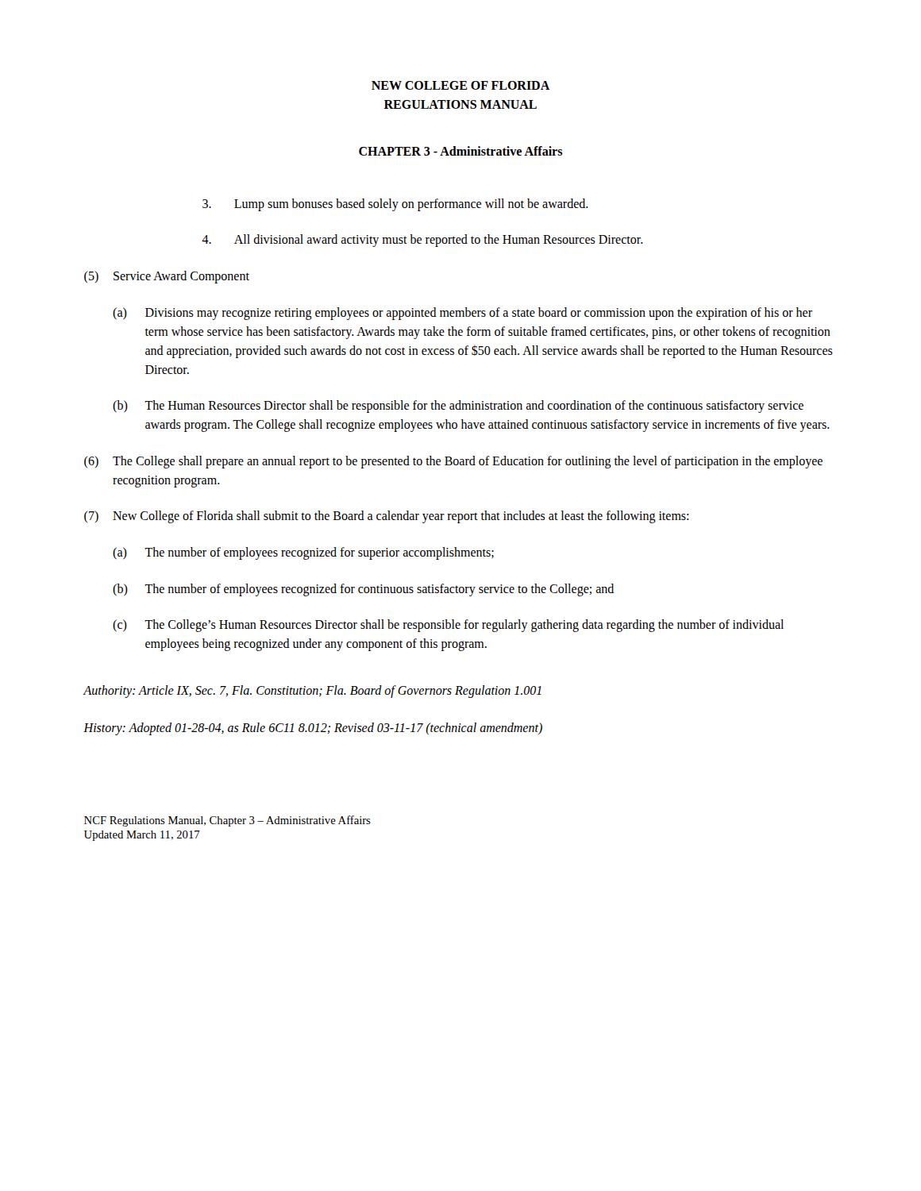NEW COLLEGE OF FLORIDA REGULATIONS MANUAL
CHAPTER 3 - Administrative Affairs
3. Lump sum bonuses based solely on performance will not be awarded.
4. All divisional award activity must be reported to the Human Resources Director.
(5) Service Award Component
(a) Divisions may recognize retiring employees or appointed members of a state board or commission upon the expiration of his or her term whose service has been satisfactory. Awards may take the form of suitable framed certificates, pins, or other tokens of recognition and appreciation, provided such awards do not cost in excess of $50 each. All service awards shall be reported to the Human Resources Director.
(b) The Human Resources Director shall be responsible for the administration and coordination of the continuous satisfactory service awards program. The College shall recognize employees who have attained continuous satisfactory service in increments of five years.
(6) The College shall prepare an annual report to be presented to the Board of Education for outlining the level of participation in the employee recognition program.
(7) New College of Florida shall submit to the Board a calendar year report that includes at least the following items:
(a) The number of employees recognized for superior accomplishments;
(b) The number of employees recognized for continuous satisfactory service to the College; and
(c) The College’s Human Resources Director shall be responsible for regularly gathering data regarding the number of individual employees being recognized under any component of this program.
Authority: Article IX, Sec. 7, Fla. Constitution; Fla. Board of Governors Regulation 1.001
History: Adopted 01-28-04, as Rule 6C11 8.012; Revised 03-11-17 (technical amendment)
NCF Regulations Manual, Chapter 3 – Administrative Affairs
Updated March 11, 2017